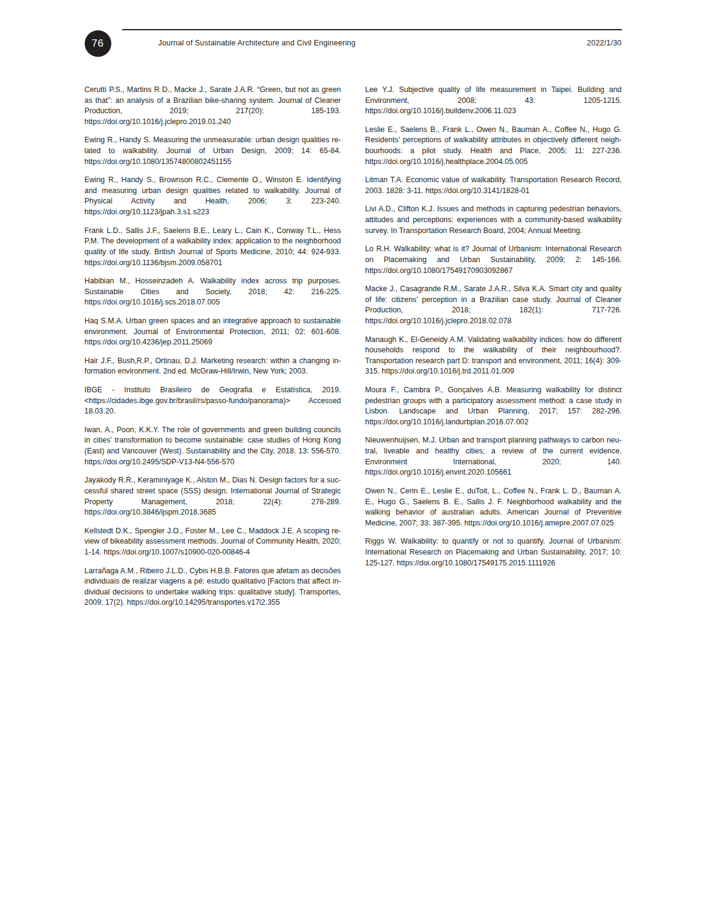76
Journal of Sustainable Architecture and Civil Engineering 2022/1/30
Cerutti P.S., Martins R D., Macke J., Sarate J.A.R. “Green, but not as green as that”: an analysis of a Brazilian bike-sharing system. Journal of Cleaner Production, 2019; 217(20): 185-193. https://doi.org/10.1016/j.jclepro.2019.01.240
Ewing R., Handy S. Measuring the unmeasurable: urban design qualities related to walkability. Journal of Urban Design, 2009; 14: 65-84. https://doi.org/10.1080/13574800802451155
Ewing R., Handy S., Brownson R.C., Clemente O., Winston E. Identifying and measuring urban design qualities related to walkability. Journal of Physical Activity and Health, 2006; 3: 223-240. https://doi.org/10.1123/jpah.3.s1.s223
Frank L.D., Sallis J.F., Saelens B.E., Leary L., Cain K., Conway T.L., Hess P.M. The development of a walkability index: application to the neighborhood quality of life study. British Journal of Sports Medicine, 2010; 44: 924-933. https://doi.org/10.1136/bjsm.2009.058701
Habibian M., Hosseinzadeh A. Walkability index across trip purposes. Sustainable Cities and Society, 2018; 42: 216-225. https://doi.org/10.1016/j.scs.2018.07.005
Haq S.M.A. Urban green spaces and an integrative approach to sustainable environment. Journal of Environmental Protection, 2011; 02: 601-608. https://doi.org/10.4236/jep.2011.25069
Hair J.F., Bush,R.P., Ortinau, D.J. Marketing research: within a changing information environment. 2nd ed. McGraw-Hill/Irwin, New York; 2003.
IBGE - Instituto Brasileiro de Geografia e Estatística, 2019. <https://cidades.ibge.gov.br/brasil/rs/passo-fundo/panorama)> Accessed 18.03.20.
Iwan, A., Poon, K.K.Y. The role of governments and green building councils in cities’ transformation to become sustainable: case studies of Hong Kong (East) and Vancouver (West). Sustainability and the City, 2018. 13: 556-570. https://doi.org/10.2495/SDP-V13-N4-556-570
Jayakody R.R., Keraminiyage K., Alston M., Dias N. Design factors for a successful shared street space (SSS) design. International Journal of Strategic Property Management, 2018; 22(4): 278-289. https://doi.org/10.3846/ijspm.2018.3685
Kellstedt D.K., Spengler J.O., Foster M., Lee C., Maddock J.E. A scoping review of bikeability assessment methods. Journal of Community Health, 2020; 1-14. https://doi.org/10.1007/s10900-020-00846-4
Larrañaga A.M., Ribeiro J.L.D., Cybis H.B.B. Fatores que afetam as decisões individuais de realizar viagens a pé: estudo qualitativo [Factors that affect individual decisions to undertake walking trips: qualitative study]. Transportes, 2009; 17(2). https://doi.org/10.14295/transportes.v17i2.355
Lee Y.J. Subjective quality of life measurement in Taipei. Building and Environment, 2008; 43: 1205-1215. https://doi.org/10.1016/j.buildenv.2006.11.023
Leslie E., Saelens B., Frank L., Owen N., Bauman A., Coffee N., Hugo G. Residents’ perceptions of walkability attributes in objectively different neighbourhoods: a pilot study. Health and Place, 2005; 11: 227-236. https://doi.org/10.1016/j.healthplace.2004.05.005
Litman T.A. Economic value of walkability. Transportation Research Record, 2003. 1828: 3-11. https://doi.org/10.3141/1828-01
Livi A.D., Clifton K.J. Issues and methods in capturing pedestrian behaviors, attitudes and perceptions: experiences with a community-based walkability survey. In Transportation Research Board, 2004; Annual Meeting.
Lo R.H. Walkability: what is it? Journal of Urbanism: International Research on Placemaking and Urban Sustainability, 2009; 2: 145-166. https://doi.org/10.1080/17549170903092867
Macke J., Casagrande R.M., Sarate J.A.R., Silva K.A. Smart city and quality of life: citizens’ perception in a Brazilian case study. Journal of Cleaner Production, 2018; 182(1): 717-726. https://doi.org/10.1016/j.jclepro.2018.02.078
Manaugh K., El-Geneidy A.M. Validating walkability indices: how do different households respond to the walkability of their neighbourhood?. Transportation research part D: transport and environment, 2011; 16(4): 309-315. https://doi.org/10.1016/j.trd.2011.01.009
Moura F., Cambra P., Gonçalves A.B. Measuring walkability for distinct pedestrian groups with a participatory assessment method: a case study in Lisbon. Landscape and Urban Planning, 2017; 157: 282-296. https://doi.org/10.1016/j.landurbplan.2016.07.002
Nieuwenhuijsen, M.J. Urban and transport planning pathways to carbon neutral, liveable and healthy cities; a review of the current evidence. Environment International, 2020; 140. https://doi.org/10.1016/j.envint.2020.105661
Owen N., Cerin E., Leslie E., duToit, L., Coffee N., Frank L. D., Bauman A. E., Hugo G., Saelens B. E., Sallis J. F. Neighborhood walkability and the walking behavior of australian adults. American Journal of Preventive Medicine, 2007; 33: 387-395. https://doi.org/10.1016/j.amepre.2007.07.025
Riggs W. Walkability: to quantify or not to quantify. Journal of Urbanism: International Research on Placemaking and Urban Sustainability, 2017; 10: 125-127. https://doi.org/10.1080/17549175.2015.1111926